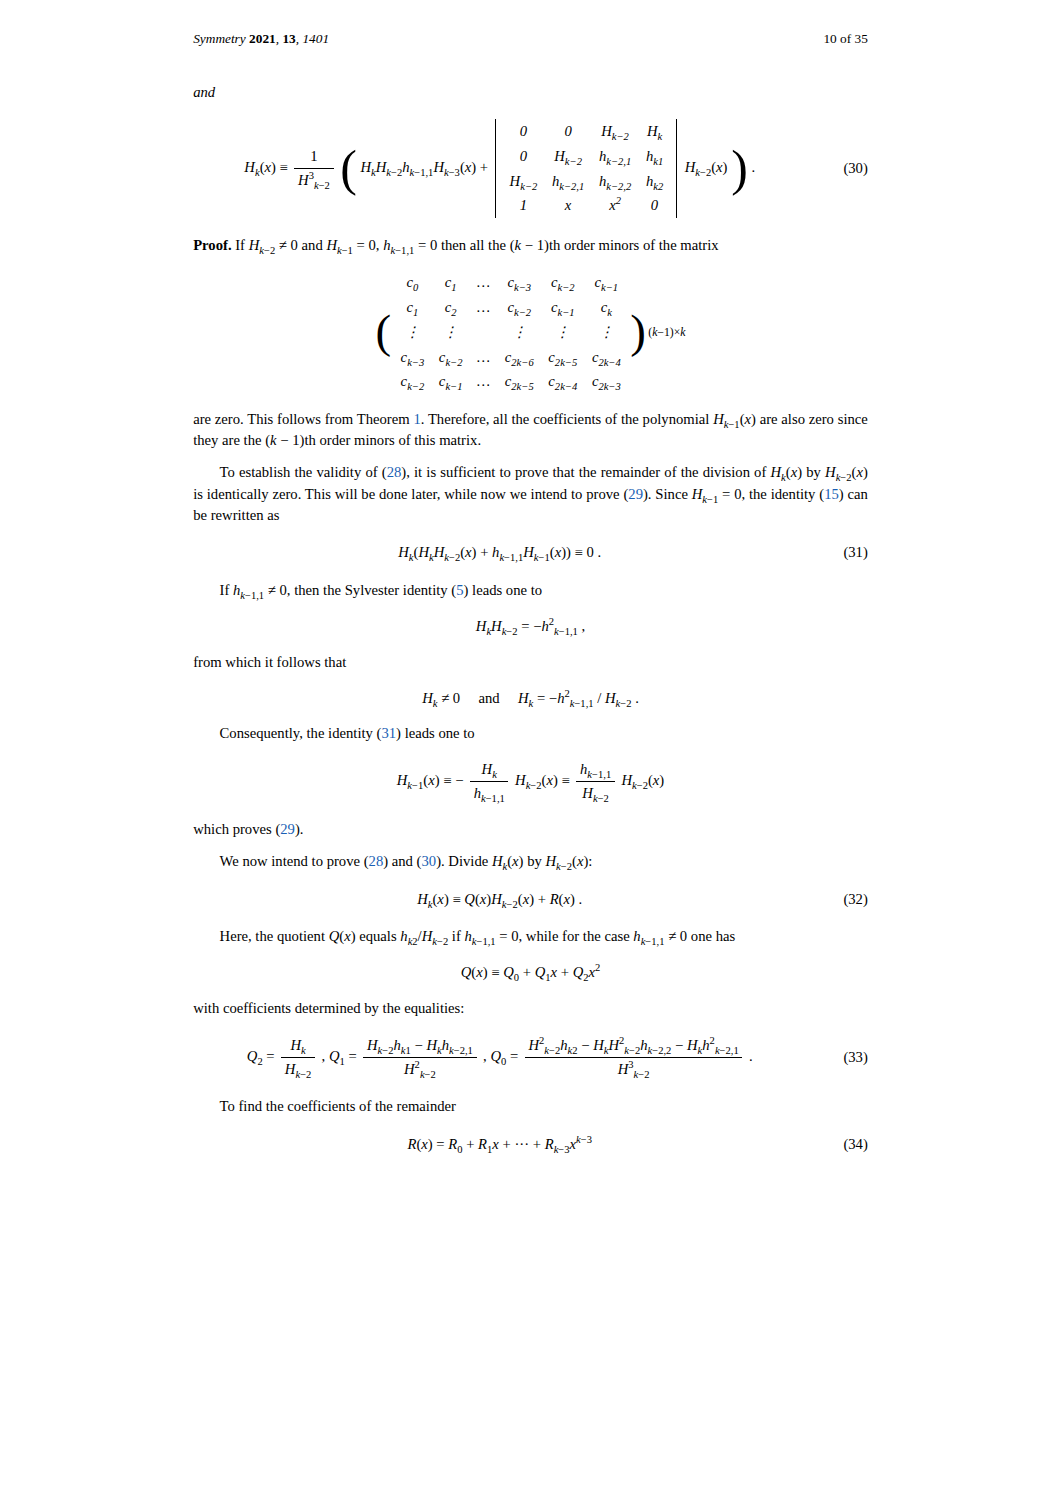Symmetry 2021, 13, 1401
10 of 35
and
Hk(x) ≡ 1 H3k−2 ( HkHk−2hk−1,1Hk−3(x) +
| 0 | 0 | H k−2 | H k |
| 0 | H k−2 | h k−2,1 | h k1 |
| H k−2 | h k−2,1 | h k−2,2 | h k2 |
| 1 | x | x 2 | 0 |
Hk−2(x) ) .
(30)
Proof. If Hk−2 ≠ 0 and Hk−1 = 0, hk−1,1 = 0 then all the (k − 1)th order minors of the matrix
(
| c 0 | c 1 | … | c k−3 | c k−2 | c k−1 |
| c 1 | c 2 | … | c k−2 | c k−1 | c k |
| ⋮ | ⋮ | | ⋮ | ⋮ | ⋮ |
| c k−3 | c k−2 | … | c 2k−6 | c 2k−5 | c 2k−4 |
| c k−2 | c k−1 | … | c 2k−5 | c 2k−4 | c 2k−3 |
) (k−1)×k
are zero. This follows from Theorem 1. Therefore, all the coefficients of the polynomial Hk−1(x) are also zero since they are the (k − 1)th order minors of this matrix.
To establish the validity of (28), it is sufficient to prove that the remainder of the division of Hk(x) by Hk−2(x) is identically zero. This will be done later, while now we intend to prove (29). Since Hk−1 = 0, the identity (15) can be rewritten as
Hk(HkHk−2(x) + hk−1,1Hk−1(x)) ≡ 0 .
(31)
If hk−1,1 ≠ 0, then the Sylvester identity (5) leads one to
HkHk−2 = −h2k−1,1 ,
from which it follows that
Hk ≠ 0 and Hk = −h2k−1,1 / Hk−2 .
Consequently, the identity (31) leads one to
Hk−1(x) ≡ − Hk hk−1,1 Hk−2(x) ≡ hk−1,1 Hk−2 Hk−2(x)
which proves (29).
We now intend to prove (28) and (30). Divide Hk(x) by Hk−2(x):
Hk(x) ≡ Q(x)Hk−2(x) + R(x) .
(32)
Here, the quotient Q(x) equals hk2/Hk−2 if hk−1,1 = 0, while for the case hk−1,1 ≠ 0 one has
Q(x) ≡ Q0 + Q1x + Q2x2
with coefficients determined by the equalities:
Q2 = Hk Hk−2 , Q1 = Hk−2hk1 − Hkhk−2,1 H2k−2 , Q0 = H2k−2hk2 − HkH2k−2hk−2,2 − Hkh2k−2,1 H3k−2 .
(33)
To find the coefficients of the remainder
R(x) = R0 + R1x + ··· + Rk−3xk−3
(34)